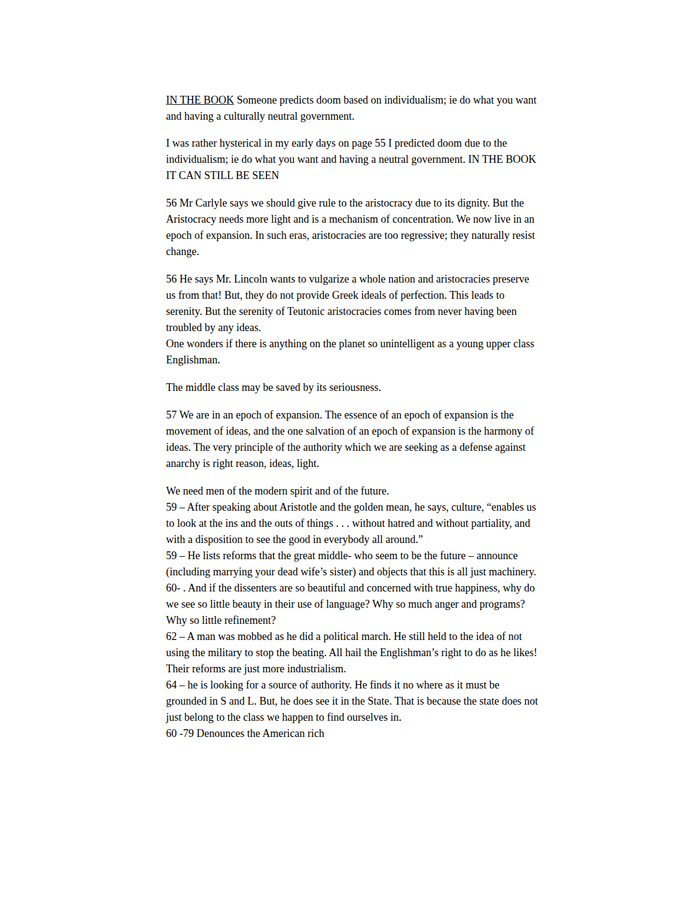IN THE BOOK Someone predicts doom based on individualism; ie do what you want and having a culturally neutral government.
I was rather hysterical in my early days on page 55 I predicted doom due to the individualism; ie do what you want and having a neutral government. IN THE BOOK IT CAN STILL BE SEEN
56 Mr Carlyle says we should give rule to the aristocracy due to its dignity. But the Aristocracy needs more light and is a mechanism of concentration. We now live in an epoch of expansion. In such eras, aristocracies are too regressive; they naturally resist change.
56 He says Mr. Lincoln wants to vulgarize a whole nation and aristocracies preserve us from that! But, they do not provide Greek ideals of perfection. This leads to serenity. But the serenity of Teutonic aristocracies comes from never having been troubled by any ideas.
One wonders if there is anything on the planet so unintelligent as a young upper class Englishman.
The middle class may be saved by its seriousness.
57 We are in an epoch of expansion. The essence of an epoch of expansion is the movement of ideas, and the one salvation of an epoch of expansion is the harmony of ideas. The very principle of the authority which we are seeking as a defense against anarchy is right reason, ideas, light.
We need men of the modern spirit and of the future.
59 – After speaking about Aristotle and the golden mean, he says, culture, “enables us to look at the ins and the outs of things . . . without hatred and without partiality, and with a disposition to see the good in everybody all around.”
59 – He lists reforms that the great middle- who seem to be the future – announce (including marrying your dead wife’s sister) and objects that this is all just machinery.
60- . And if the dissenters are so beautiful and concerned with true happiness, why do we see so little beauty in their use of language? Why so much anger and programs? Why so little refinement?
62 – A man was mobbed as he did a political march. He still held to the idea of not using the military to stop the beating. All hail the Englishman’s right to do as he likes!
Their reforms are just more industrialism.
64 – he is looking for a source of authority. He finds it no where as it must be grounded in S and L. But, he does see it in the State. That is because the state does not just belong to the class we happen to find ourselves in.
60 -79 Denounces the American rich